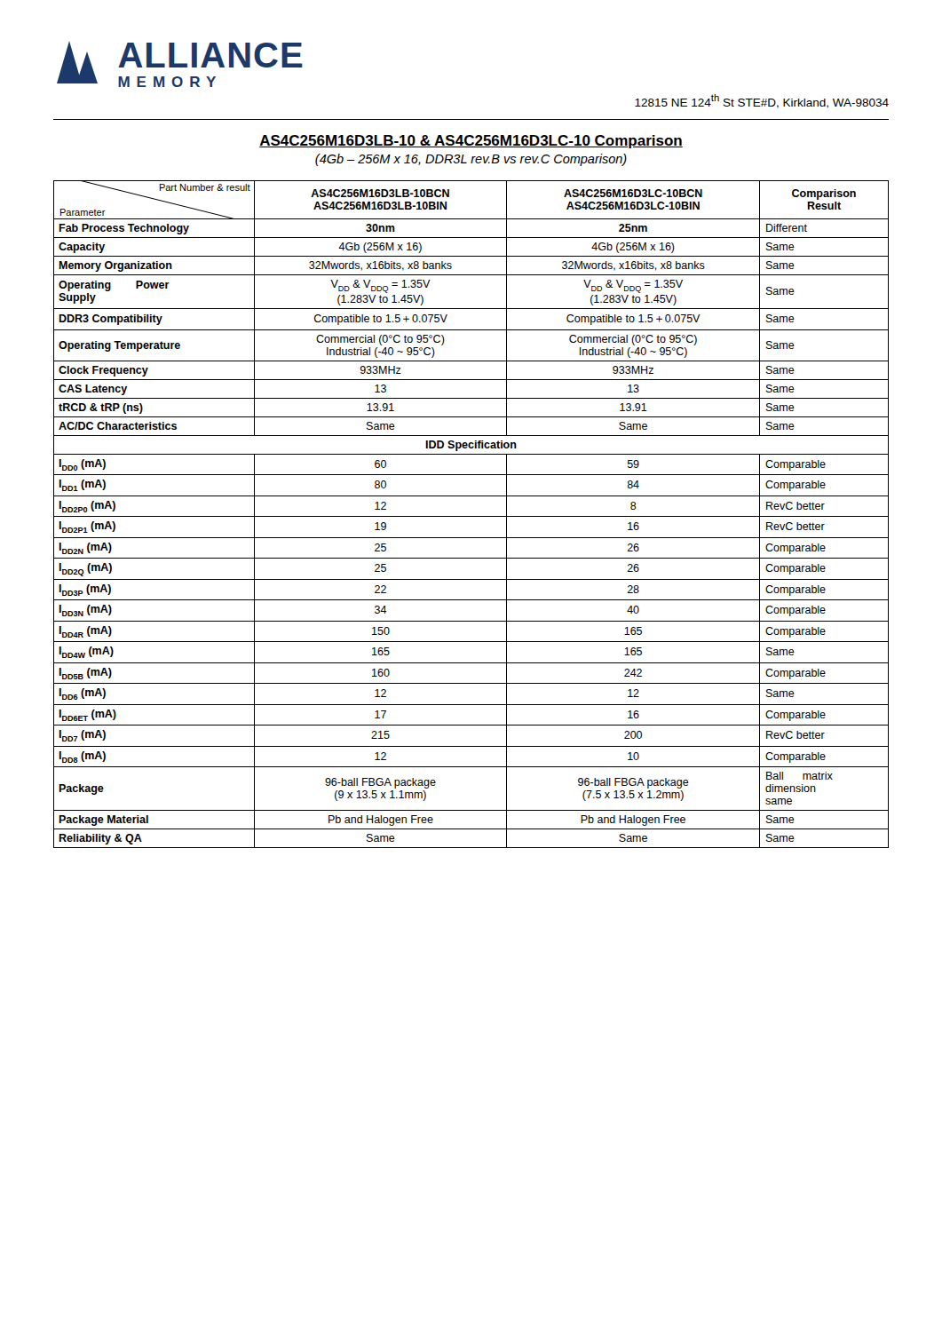ALLIANCE
MEMORY
12815 NE 124th St STE#D, Kirkland, WA-98034
AS4C256M16D3LB-10 & AS4C256M16D3LC-10 Comparison
(4Gb – 256M x 16, DDR3L rev.B vs rev.C Comparison)
| Part Number & result Parameter | AS4C256M16D3LB-10BCN AS4C256M16D3LB-10BIN | AS4C256M16D3LC-10BCN AS4C256M16D3LC-10BIN | Comparison Result |
| --- | --- | --- | --- |
| Fab Process Technology | 30nm | 25nm | Different |
| Capacity | 4Gb (256M x 16) | 4Gb (256M x 16) | Same |
| Memory Organization | 32Mwords, x16bits, x8 banks | 32Mwords, x16bits, x8 banks | Same |
| Operating Power Supply | V DD & V DDQ = 1.35V (1.283V to 1.45V) | V DD & V DDQ = 1.35V (1.283V to 1.45V) | Same |
| DDR3 Compatibility | Compatible to 1.5＋0.075V | Compatible to 1.5＋0.075V | Same |
| Operating Temperature | Commercial (0°C to 95°C) Industrial (-40 ~ 95°C) | Commercial (0°C to 95°C) Industrial (-40 ~ 95°C) | Same |
| Clock Frequency | 933MHz | 933MHz | Same |
| CAS Latency | 13 | 13 | Same |
| tRCD & tRP (ns) | 13.91 | 13.91 | Same |
| AC/DC Characteristics | Same | Same | Same |
| IDD Specification |
| I DD0 (mA) | 60 | 59 | Comparable |
| I DD1 (mA) | 80 | 84 | Comparable |
| I DD2P0 (mA) | 12 | 8 | RevC better |
| I DD2P1 (mA) | 19 | 16 | RevC better |
| I DD2N (mA) | 25 | 26 | Comparable |
| I DD2Q (mA) | 25 | 26 | Comparable |
| I DD3P (mA) | 22 | 28 | Comparable |
| I DD3N (mA) | 34 | 40 | Comparable |
| I DD4R (mA) | 150 | 165 | Comparable |
| I DD4W (mA) | 165 | 165 | Same |
| I DD5B (mA) | 160 | 242 | Comparable |
| I DD6 (mA) | 12 | 12 | Same |
| I DD6ET (mA) | 17 | 16 | Comparable |
| I DD7 (mA) | 215 | 200 | RevC better |
| I DD8 (mA) | 12 | 10 | Comparable |
| Package | 96-ball FBGA package (9 x 13.5 x 1.1mm) | 96-ball FBGA package (7.5 x 13.5 x 1.2mm) | Ball matrix dimension same |
| Package Material | Pb and Halogen Free | Pb and Halogen Free | Same |
| Reliability & QA | Same | Same | Same |